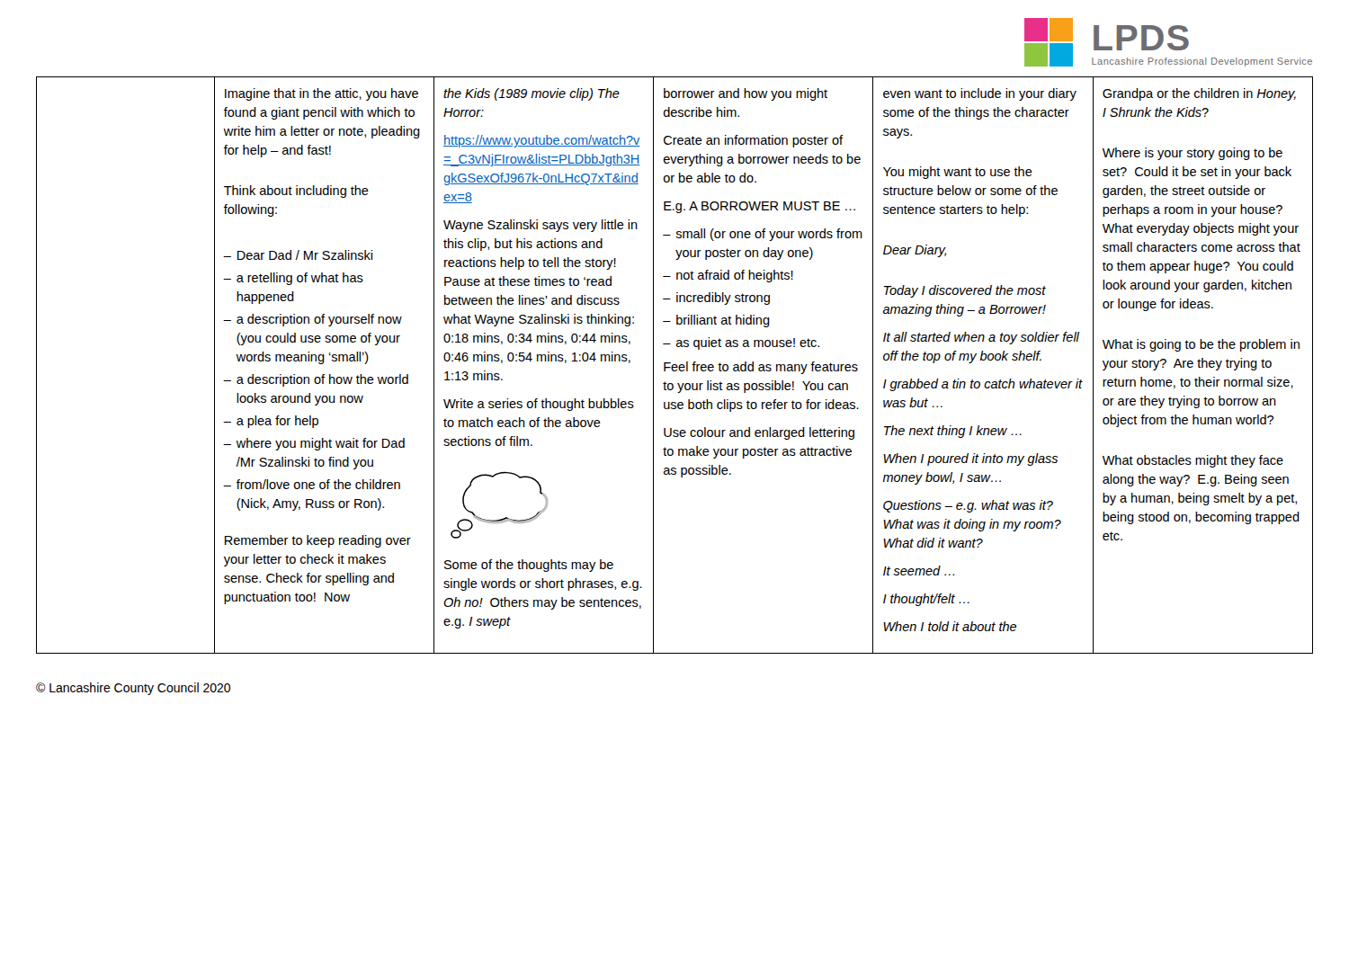LPDS
Lancashire Professional Development Service
| | Imagine that in the attic, you have found a giant pencil with which to write him a letter or note, pleading for help – and fast! Think about including the following: Dear Dad / Mr Szalinski a retelling of what has happened a description of yourself now (you could use some of your words meaning ‘small’) a description of how the world looks around you now a plea for help where you might wait for Dad /Mr Szalinski to find you from/love one of the children (Nick, Amy, Russ or Ron). Remember to keep reading over your letter to check it makes sense. Check for spelling and punctuation too! Now | the Kids (1989 movie clip) The Horror: https://www.youtube.com/watch?v=_C3vNjFIrow&list=PLDbbJgth3HgkGSexOfJ967k-0nLHcQ7xT&index=8 Wayne Szalinski says very little in this clip, but his actions and reactions help to tell the story! Pause at these times to ‘read between the lines’ and discuss what Wayne Szalinski is thinking: 0:18 mins, 0:34 mins, 0:44 mins, 0:46 mins, 0:54 mins, 1:04 mins, 1:13 mins. Write a series of thought bubbles to match each of the above sections of film. Some of the thoughts may be single words or short phrases, e.g. Oh no! Others may be sentences, e.g. I swept | borrower and how you might describe him. Create an information poster of everything a borrower needs to be or be able to do. E.g. A BORROWER MUST BE … small (or one of your words from your poster on day one) not afraid of heights! incredibly strong brilliant at hiding as quiet as a mouse! etc. Feel free to add as many features to your list as possible! You can use both clips to refer to for ideas. Use colour and enlarged lettering to make your poster as attractive as possible. | even want to include in your diary some of the things the character says. You might want to use the structure below or some of the sentence starters to help: Dear Diary, Today I discovered the most amazing thing – a Borrower! It all started when a toy soldier fell off the top of my book shelf. I grabbed a tin to catch whatever it was but … The next thing I knew … When I poured it into my glass money bowl, I saw… Questions – e.g. what was it? What was it doing in my room? What did it want? It seemed … I thought/felt … When I told it about the | Grandpa or the children in Honey, I Shrunk the Kids ? Where is your story going to be set? Could it be set in your back garden, the street outside or perhaps a room in your house? What everyday objects might your small characters come across that to them appear huge? You could look around your garden, kitchen or lounge for ideas. What is going to be the problem in your story? Are they trying to return home, to their normal size, or are they trying to borrow an object from the human world? What obstacles might they face along the way? E.g. Being seen by a human, being smelt by a pet, being stood on, becoming trapped etc. |
© Lancashire County Council 2020